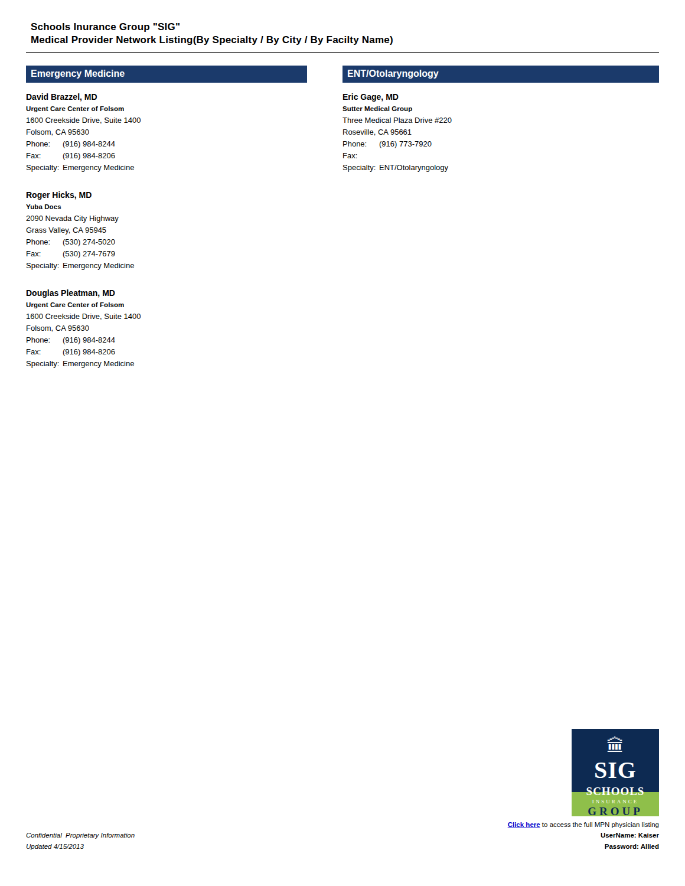Schools Inurance Group "SIG"
Medical Provider Network Listing(By Specialty / By City / By Facilty Name)
Emergency Medicine
David Brazzel, MD
Urgent Care Center of Folsom
1600 Creekside Drive, Suite 1400
Folsom, CA 95630
Phone:(916) 984-8244
Fax:(916) 984-8206
Specialty: Emergency Medicine
Roger Hicks, MD
Yuba Docs
2090 Nevada City Highway
Grass Valley, CA 95945
Phone:(530) 274-5020
Fax:(530) 274-7679
Specialty: Emergency Medicine
Douglas Pleatman, MD
Urgent Care Center of Folsom
1600 Creekside Drive, Suite 1400
Folsom, CA 95630
Phone:(916) 984-8244
Fax:(916) 984-8206
Specialty: Emergency Medicine
ENT/Otolaryngology
Eric Gage, MD
Sutter Medical Group
Three Medical Plaza Drive #220
Roseville, CA 95661
Phone:(916) 773-7920
Fax:
Specialty: ENT/Otolaryngology
🏛
SIG
SCHOOLS
INSURANCE
GROUP
Confidential Proprietary Information
Updated 4/15/2013
Click here to access the full MPN physician listing
UserName: Kaiser
Password: Allied